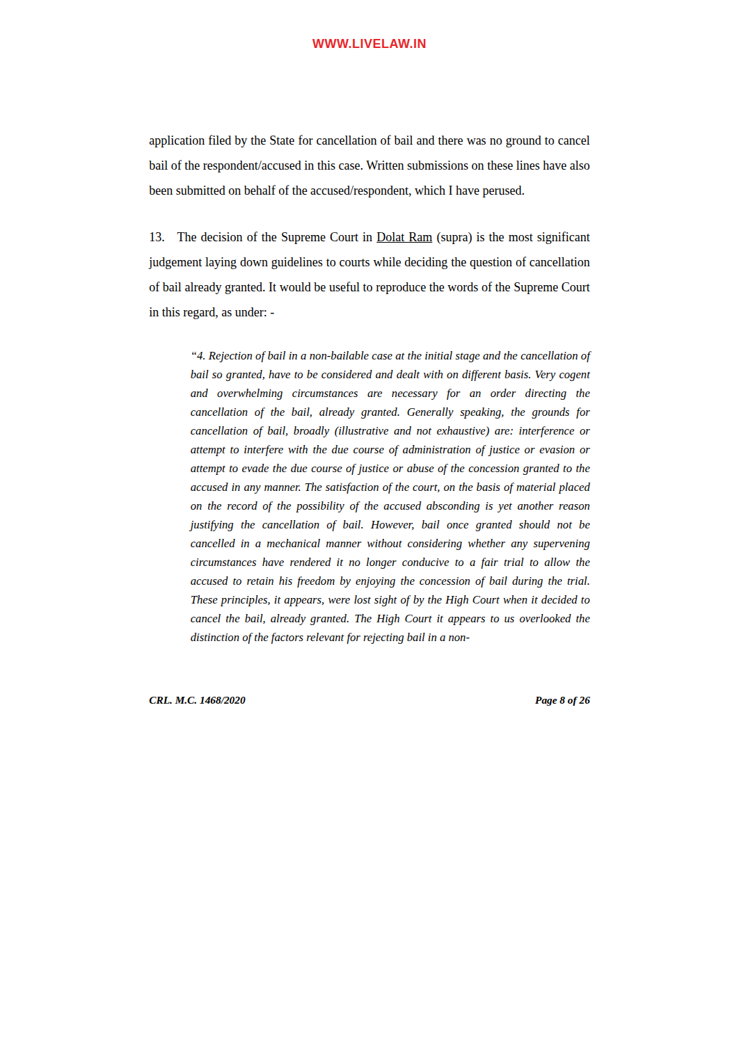WWW.LIVELAW.IN
application filed by the State for cancellation of bail and there was no ground to cancel bail of the respondent/accused in this case. Written submissions on these lines have also been submitted on behalf of the accused/respondent, which I have perused.
13. The decision of the Supreme Court in Dolat Ram (supra) is the most significant judgement laying down guidelines to courts while deciding the question of cancellation of bail already granted. It would be useful to reproduce the words of the Supreme Court in this regard, as under: -
“4. Rejection of bail in a non-bailable case at the initial stage and the cancellation of bail so granted, have to be considered and dealt with on different basis. Very cogent and overwhelming circumstances are necessary for an order directing the cancellation of the bail, already granted. Generally speaking, the grounds for cancellation of bail, broadly (illustrative and not exhaustive) are: interference or attempt to interfere with the due course of administration of justice or evasion or attempt to evade the due course of justice or abuse of the concession granted to the accused in any manner. The satisfaction of the court, on the basis of material placed on the record of the possibility of the accused absconding is yet another reason justifying the cancellation of bail. However, bail once granted should not be cancelled in a mechanical manner without considering whether any supervening circumstances have rendered it no longer conducive to a fair trial to allow the accused to retain his freedom by enjoying the concession of bail during the trial. These principles, it appears, were lost sight of by the High Court when it decided to cancel the bail, already granted. The High Court it appears to us overlooked the distinction of the factors relevant for rejecting bail in a non-
CRL. M.C. 1468/2020 Page 8 of 26